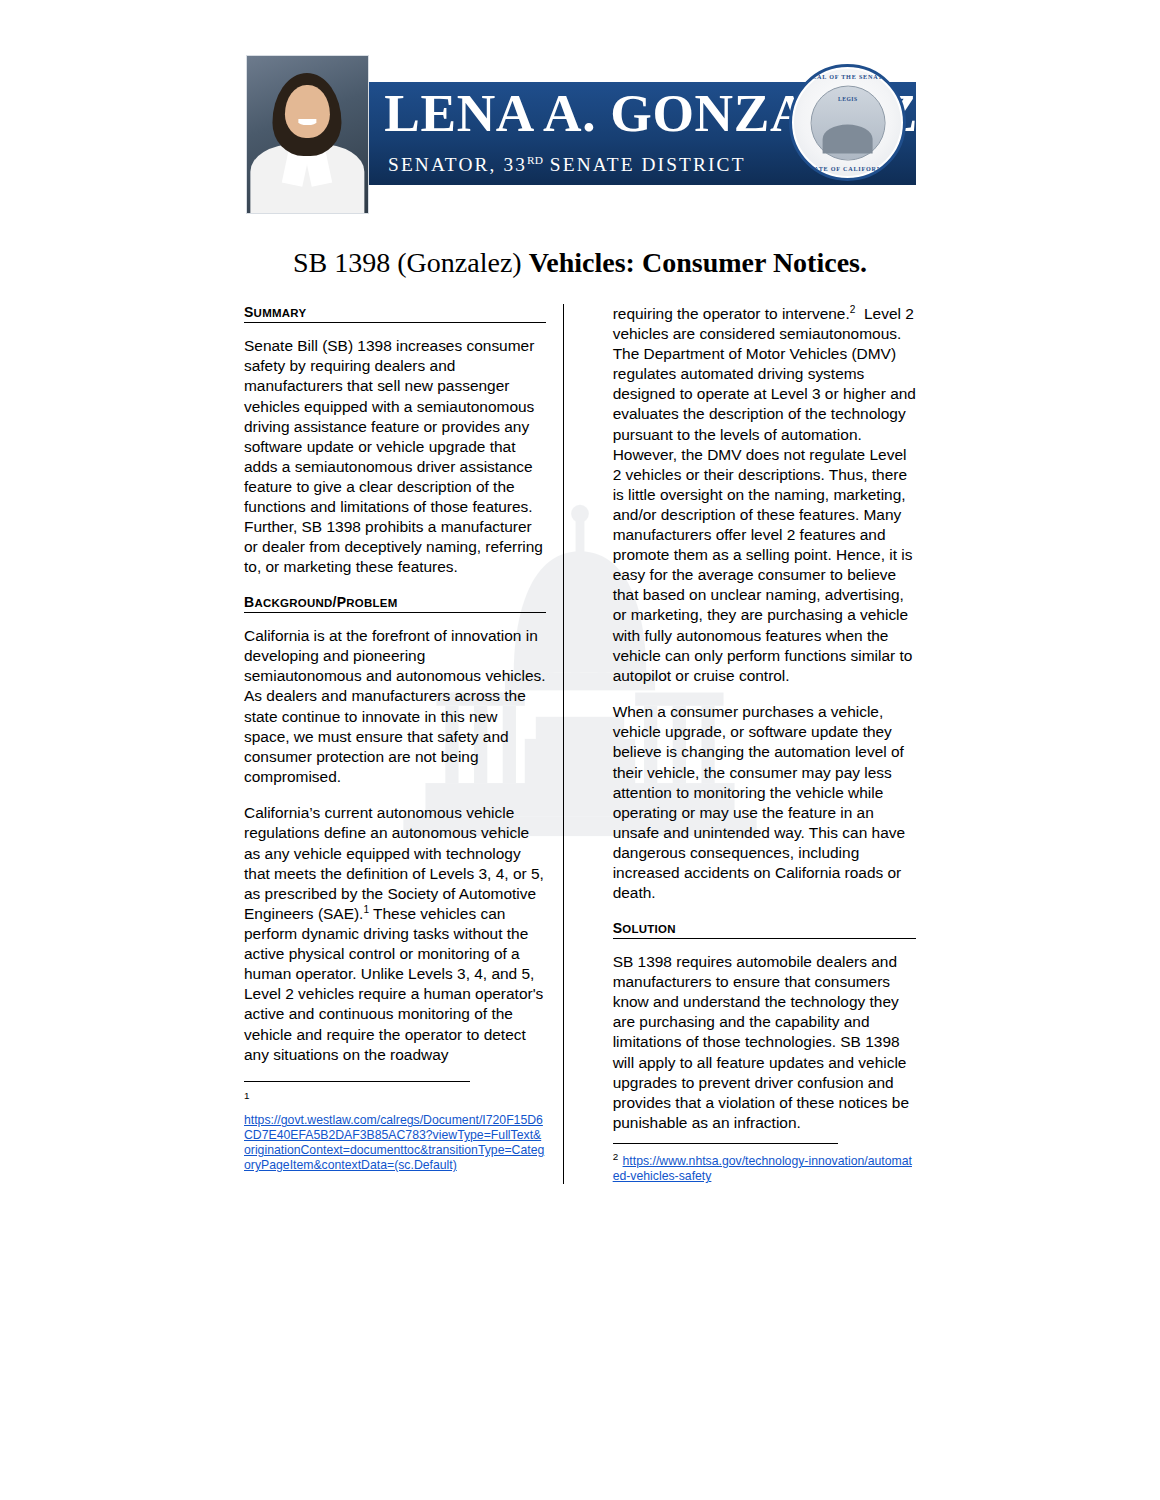LENA A. GONZALEZ
SENATOR, 33RD SENATE DISTRICT
SEAL OF THE SENATE
LEGIS
STATE OF CALIFORNIA
SB 1398 (Gonzalez) Vehicles: Consumer Notices.
SUMMARY
Senate Bill (SB) 1398 increases consumer safety by requiring dealers and manufacturers that sell new passenger vehicles equipped with a semiautonomous driving assistance feature or provides any software update or vehicle upgrade that adds a semiautonomous driver assistance feature to give a clear description of the functions and limitations of those features. Further, SB 1398 prohibits a manufacturer or dealer from deceptively naming, referring to, or marketing these features.
BACKGROUND/PROBLEM
California is at the forefront of innovation in developing and pioneering semiautonomous and autonomous vehicles. As dealers and manufacturers across the state continue to innovate in this new space, we must ensure that safety and consumer protection are not being compromised.
California’s current autonomous vehicle regulations define an autonomous vehicle as any vehicle equipped with technology that meets the definition of Levels 3, 4, or 5, as prescribed by the Society of Automotive Engineers (SAE).1 These vehicles can perform dynamic driving tasks without the active physical control or monitoring of a human operator. Unlike Levels 3, 4, and 5, Level 2 vehicles require a human operator's active and continuous monitoring of the vehicle and require the operator to detect any situations on the roadway
1
https://govt.westlaw.com/calregs/Document/I720F15D6CD7E40EFA5B2DAF3B85AC783?viewType=FullText&originationContext=documenttoc&transitionType=CategoryPageItem&contextData=(sc.Default)
requiring the operator to intervene.2 Level 2 vehicles are considered semiautonomous. The Department of Motor Vehicles (DMV) regulates automated driving systems designed to operate at Level 3 or higher and evaluates the description of the technology pursuant to the levels of automation. However, the DMV does not regulate Level 2 vehicles or their descriptions. Thus, there is little oversight on the naming, marketing, and/or description of these features. Many manufacturers offer level 2 features and promote them as a selling point. Hence, it is easy for the average consumer to believe that based on unclear naming, advertising, or marketing, they are purchasing a vehicle with fully autonomous features when the vehicle can only perform functions similar to autopilot or cruise control.
When a consumer purchases a vehicle, vehicle upgrade, or software update they believe is changing the automation level of their vehicle, the consumer may pay less attention to monitoring the vehicle while operating or may use the feature in an unsafe and unintended way. This can have dangerous consequences, including increased accidents on California roads or death.
SOLUTION
SB 1398 requires automobile dealers and manufacturers to ensure that consumers know and understand the technology they are purchasing and the capability and limitations of those technologies. SB 1398 will apply to all feature updates and vehicle upgrades to prevent driver confusion and provides that a violation of these notices be punishable as an infraction.
2 https://www.nhtsa.gov/technology-innovation/automated-vehicles-safety